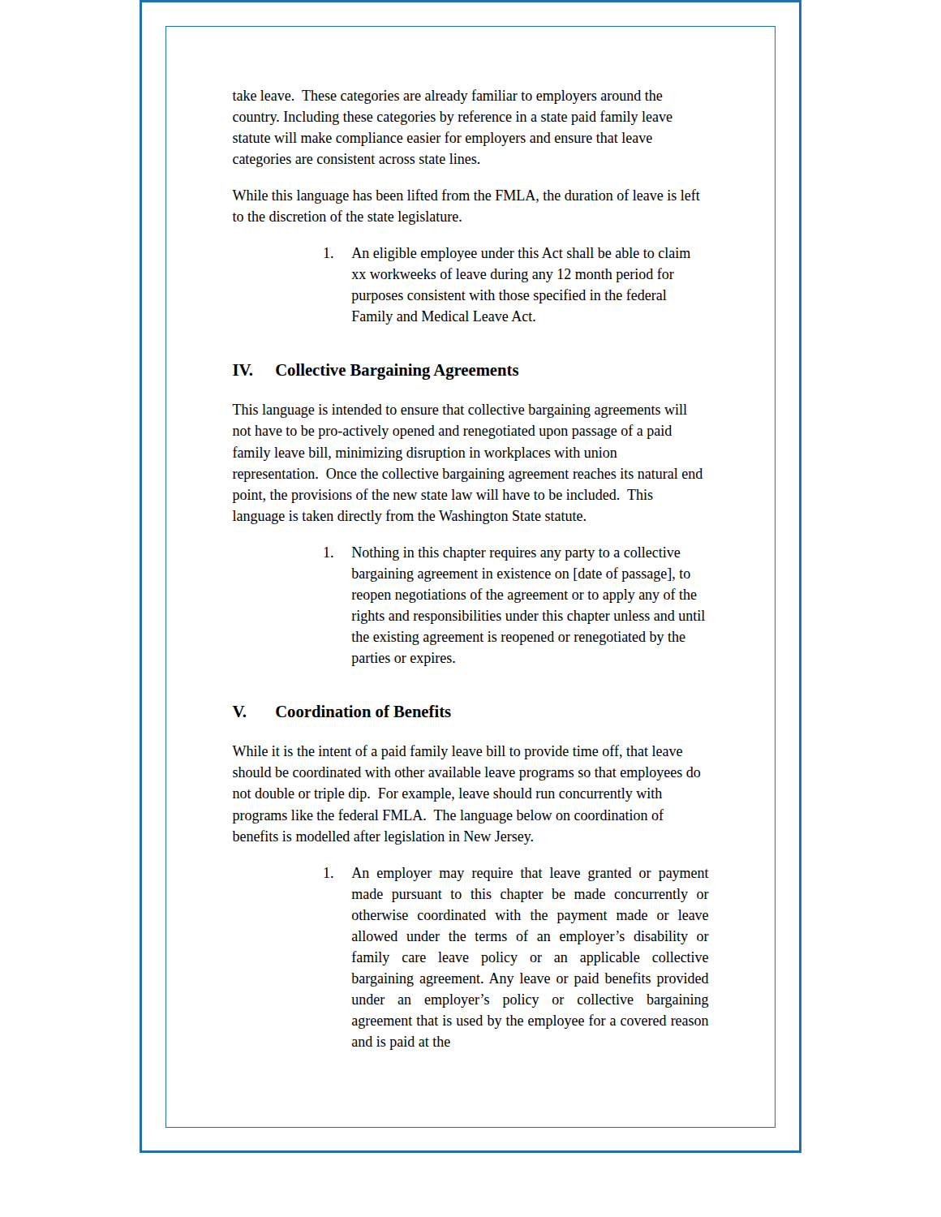take leave. These categories are already familiar to employers around the country. Including these categories by reference in a state paid family leave statute will make compliance easier for employers and ensure that leave categories are consistent across state lines.
While this language has been lifted from the FMLA, the duration of leave is left to the discretion of the state legislature.
An eligible employee under this Act shall be able to claim xx workweeks of leave during any 12 month period for purposes consistent with those specified in the federal Family and Medical Leave Act.
IV. Collective Bargaining Agreements
This language is intended to ensure that collective bargaining agreements will not have to be pro-actively opened and renegotiated upon passage of a paid family leave bill, minimizing disruption in workplaces with union representation. Once the collective bargaining agreement reaches its natural end point, the provisions of the new state law will have to be included. This language is taken directly from the Washington State statute.
Nothing in this chapter requires any party to a collective bargaining agreement in existence on [date of passage], to reopen negotiations of the agreement or to apply any of the rights and responsibilities under this chapter unless and until the existing agreement is reopened or renegotiated by the parties or expires.
V. Coordination of Benefits
While it is the intent of a paid family leave bill to provide time off, that leave should be coordinated with other available leave programs so that employees do not double or triple dip. For example, leave should run concurrently with programs like the federal FMLA. The language below on coordination of benefits is modelled after legislation in New Jersey.
An employer may require that leave granted or payment made pursuant to this chapter be made concurrently or otherwise coordinated with the payment made or leave allowed under the terms of an employer’s disability or family care leave policy or an applicable collective bargaining agreement. Any leave or paid benefits provided under an employer’s policy or collective bargaining agreement that is used by the employee for a covered reason and is paid at the